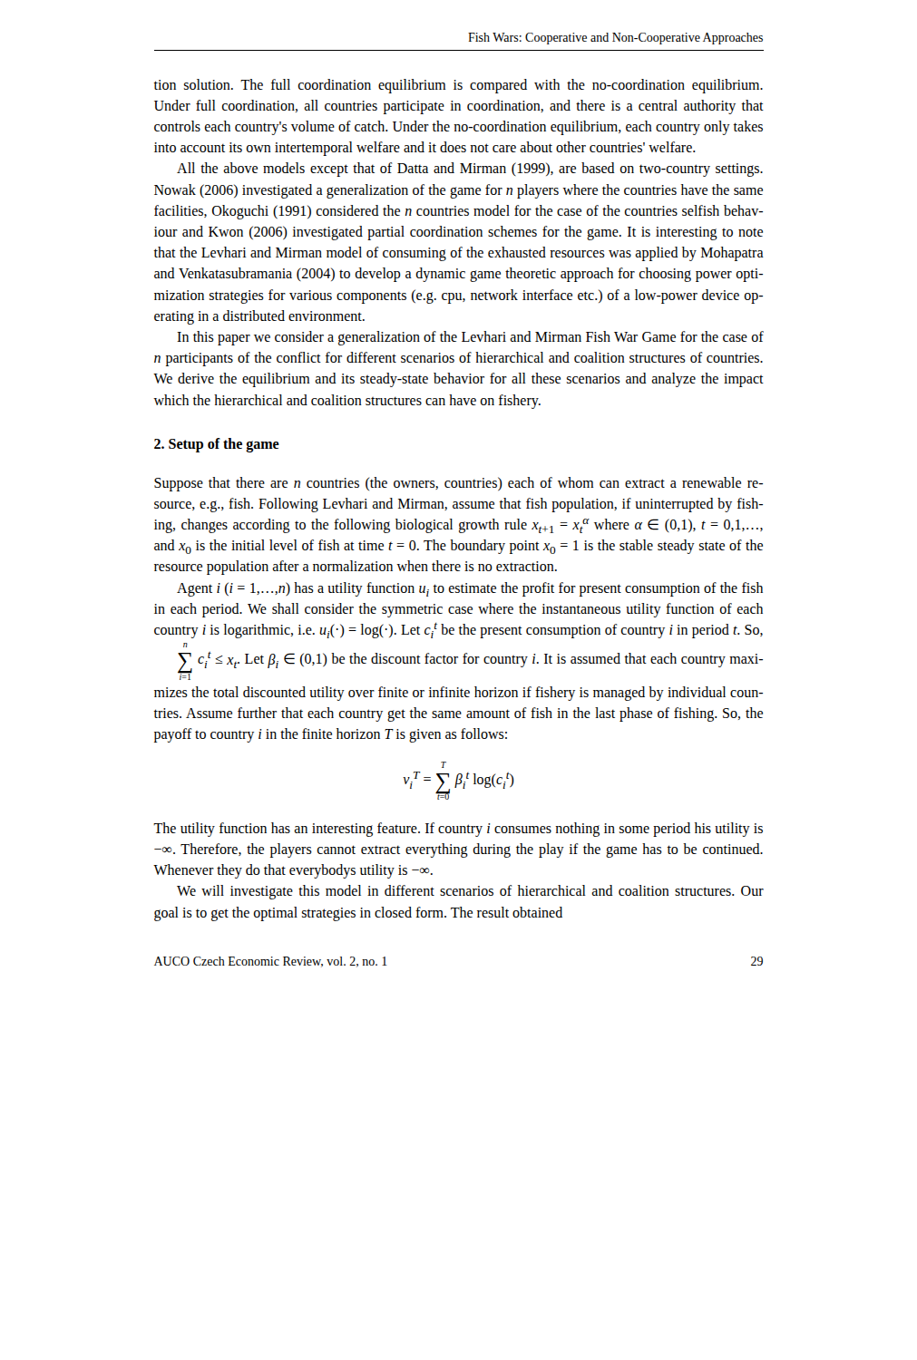Fish Wars: Cooperative and Non-Cooperative Approaches
tion solution. The full coordination equilibrium is compared with the no-coordination equilibrium. Under full coordination, all countries participate in coordination, and there is a central authority that controls each country's volume of catch. Under the no-coordination equilibrium, each country only takes into account its own intertemporal welfare and it does not care about other countries' welfare.
All the above models except that of Datta and Mirman (1999), are based on two-country settings. Nowak (2006) investigated a generalization of the game for n players where the countries have the same facilities, Okoguchi (1991) considered the n countries model for the case of the countries selfish behaviour and Kwon (2006) investigated partial coordination schemes for the game. It is interesting to note that the Levhari and Mirman model of consuming of the exhausted resources was applied by Mohapatra and Venkatasubramania (2004) to develop a dynamic game theoretic approach for choosing power optimization strategies for various components (e.g. cpu, network interface etc.) of a low-power device operating in a distributed environment.
In this paper we consider a generalization of the Levhari and Mirman Fish War Game for the case of n participants of the conflict for different scenarios of hierarchical and coalition structures of countries. We derive the equilibrium and its steady-state behavior for all these scenarios and analyze the impact which the hierarchical and coalition structures can have on fishery.
2. Setup of the game
Suppose that there are n countries (the owners, countries) each of whom can extract a renewable resource, e.g., fish. Following Levhari and Mirman, assume that fish population, if uninterrupted by fishing, changes according to the following biological growth rule xt+1 = xtα where α ∈ (0,1), t = 0,1,…, and x0 is the initial level of fish at time t = 0. The boundary point x0 = 1 is the stable steady state of the resource population after a normalization when there is no extraction.
Agent i (i = 1,…,n) has a utility function ui to estimate the profit for present consumption of the fish in each period. We shall consider the symmetric case where the instantaneous utility function of each country i is logarithmic, i.e. ui(·) = log(·). Let cit be the present consumption of country i in period t. So, n∑i=1 cit ≤ xt. Let βi ∈ (0,1) be the discount factor for country i. It is assumed that each country maximizes the total discounted utility over finite or infinite horizon if fishery is managed by individual countries. Assume further that each country get the same amount of fish in the last phase of fishing. So, the payoff to country i in the finite horizon T is given as follows:
viT = T∑t=0 βit log(cit)
The utility function has an interesting feature. If country i consumes nothing in some period his utility is −∞. Therefore, the players cannot extract everything during the play if the game has to be continued. Whenever they do that everybodys utility is −∞.
We will investigate this model in different scenarios of hierarchical and coalition structures. Our goal is to get the optimal strategies in closed form. The result obtained
AUCO Czech Economic Review, vol. 2, no. 1 29